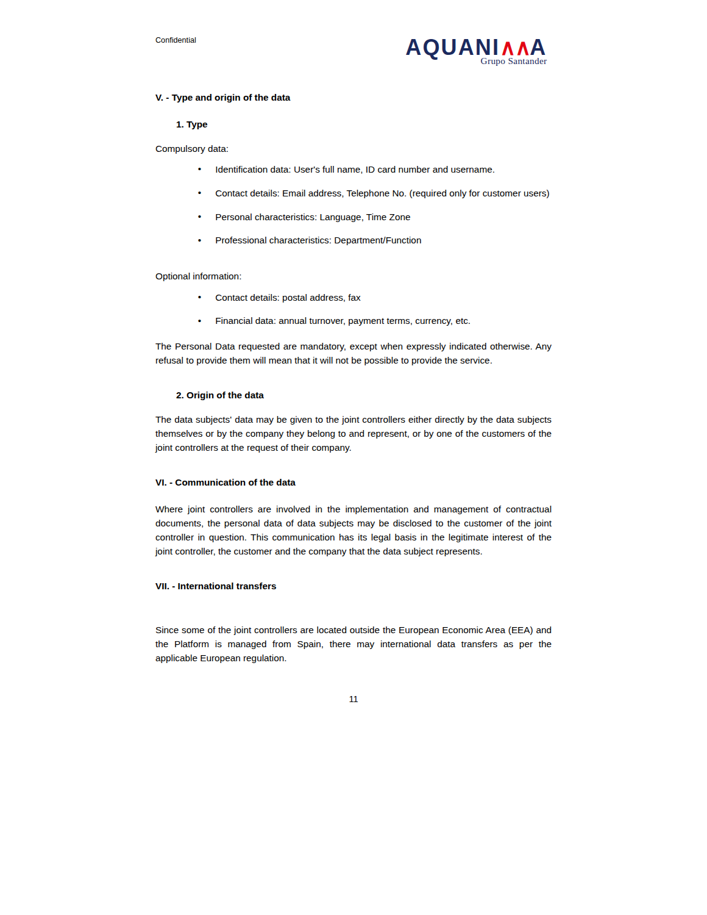Confidential
AQUANI∧∧A Grupo Santander
V. - Type and origin of the data
Type
Compulsory data:
Identification data: User's full name, ID card number and username.
Contact details: Email address, Telephone No. (required only for customer users)
Personal characteristics: Language, Time Zone
Professional characteristics: Department/Function
Optional information:
Contact details: postal address, fax
Financial data: annual turnover, payment terms, currency, etc.
The Personal Data requested are mandatory, except when expressly indicated otherwise. Any refusal to provide them will mean that it will not be possible to provide the service.
Origin of the data
The data subjects' data may be given to the joint controllers either directly by the data subjects themselves or by the company they belong to and represent, or by one of the customers of the joint controllers at the request of their company.
VI. - Communication of the data
Where joint controllers are involved in the implementation and management of contractual documents, the personal data of data subjects may be disclosed to the customer of the joint controller in question. This communication has its legal basis in the legitimate interest of the joint controller, the customer and the company that the data subject represents.
VII. - International transfers
Since some of the joint controllers are located outside the European Economic Area (EEA) and the Platform is managed from Spain, there may international data transfers as per the applicable European regulation.
11